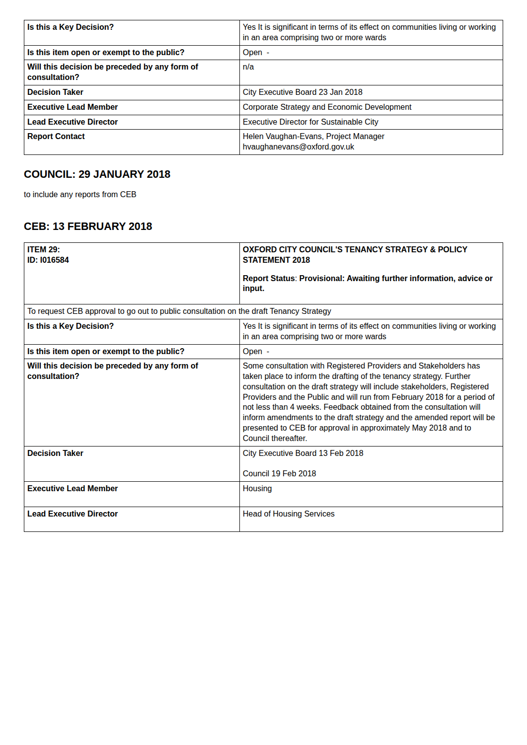| Is this a Key Decision? | Yes It is significant in terms of its effect on communities living or working in an area comprising two or more wards |
| Is this item open or exempt to the public? | Open - |
| Will this decision be preceded by any form of consultation? | n/a |
| Decision Taker | City Executive Board 23 Jan 2018 |
| Executive Lead Member | Corporate Strategy and Economic Development |
| Lead Executive Director | Executive Director for Sustainable City |
| Report Contact | Helen Vaughan-Evans, Project Manager hvaughanevans@oxford.gov.uk |
COUNCIL: 29 JANUARY 2018
to include any reports from CEB
CEB: 13 FEBRUARY 2018
| ITEM 29: ID: I016584 | OXFORD CITY COUNCIL'S TENANCY STRATEGY & POLICY STATEMENT 2018 Report Status : Provisional: Awaiting further information, advice or input. |
| To request CEB approval to go out to public consultation on the draft Tenancy Strategy |
| Is this a Key Decision? | Yes It is significant in terms of its effect on communities living or working in an area comprising two or more wards |
| Is this item open or exempt to the public? | Open - |
| Will this decision be preceded by any form of consultation? | Some consultation with Registered Providers and Stakeholders has taken place to inform the drafting of the tenancy strategy. Further consultation on the draft strategy will include stakeholders, Registered Providers and the Public and will run from February 2018 for a period of not less than 4 weeks. Feedback obtained from the consultation will inform amendments to the draft strategy and the amended report will be presented to CEB for approval in approximately May 2018 and to Council thereafter. |
| Decision Taker | City Executive Board 13 Feb 2018 Council 19 Feb 2018 |
| Executive Lead Member | Housing |
| Lead Executive Director | Head of Housing Services |